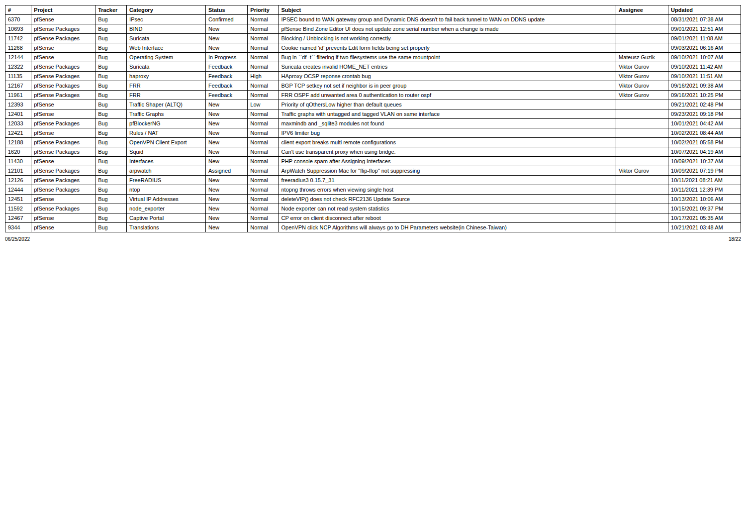| # | Project | Tracker | Category | Status | Priority | Subject | Assignee | Updated |
| --- | --- | --- | --- | --- | --- | --- | --- | --- |
| 6370 | pfSense | Bug | IPsec | Confirmed | Normal | IPSEC bound to WAN gateway group and Dynamic DNS doesn't to fail back tunnel to WAN on DDNS update | | 08/31/2021 07:38 AM |
| 10693 | pfSense Packages | Bug | BIND | New | Normal | pfSense Bind Zone Editor UI does not update zone serial number when a change is made | | 09/01/2021 12:51 AM |
| 11742 | pfSense Packages | Bug | Suricata | New | Normal | Blocking / Unblocking is not working correctly. | | 09/01/2021 11:08 AM |
| 11268 | pfSense | Bug | Web Interface | New | Normal | Cookie named 'id' prevents Edit form fields being set properly | | 09/03/2021 06:16 AM |
| 12144 | pfSense | Bug | Operating System | In Progress | Normal | Bug in ``df -t`` filtering if two filesystems use the same mountpoint | Mateusz Guzik | 09/10/2021 10:07 AM |
| 12322 | pfSense Packages | Bug | Suricata | Feedback | Normal | Suricata creates invalid HOME_NET entries | Viktor Gurov | 09/10/2021 11:42 AM |
| 11135 | pfSense Packages | Bug | haproxy | Feedback | High | HAproxy OCSP reponse crontab bug | Viktor Gurov | 09/10/2021 11:51 AM |
| 12167 | pfSense Packages | Bug | FRR | Feedback | Normal | BGP TCP setkey not set if neighbor is in peer group | Viktor Gurov | 09/16/2021 09:38 AM |
| 11961 | pfSense Packages | Bug | FRR | Feedback | Normal | FRR OSPF add unwanted area 0 authentication to router ospf | Viktor Gurov | 09/16/2021 10:25 PM |
| 12393 | pfSense | Bug | Traffic Shaper (ALTQ) | New | Low | Priority of qOthersLow higher than default queues | | 09/21/2021 02:48 PM |
| 12401 | pfSense | Bug | Traffic Graphs | New | Normal | Traffic graphs with untagged and tagged VLAN on same interface | | 09/23/2021 09:18 PM |
| 12033 | pfSense Packages | Bug | pfBlockerNG | New | Normal | maxmindb and _sqlite3 modules not found | | 10/01/2021 04:42 AM |
| 12421 | pfSense | Bug | Rules / NAT | New | Normal | IPV6 limiter bug | | 10/02/2021 08:44 AM |
| 12188 | pfSense Packages | Bug | OpenVPN Client Export | New | Normal | client export breaks multi remote configurations | | 10/02/2021 05:58 PM |
| 1620 | pfSense Packages | Bug | Squid | New | Normal | Can't use transparent proxy when using bridge. | | 10/07/2021 04:19 AM |
| 11430 | pfSense | Bug | Interfaces | New | Normal | PHP console spam after Assigning Interfaces | | 10/09/2021 10:37 AM |
| 12101 | pfSense Packages | Bug | arpwatch | Assigned | Normal | ArpWatch Suppression Mac for "flip-flop" not suppressing | Viktor Gurov | 10/09/2021 07:19 PM |
| 12126 | pfSense Packages | Bug | FreeRADIUS | New | Normal | freeradius3 0.15.7_31 | | 10/11/2021 08:21 AM |
| 12444 | pfSense Packages | Bug | ntop | New | Normal | ntopng throws errors when viewing single host | | 10/11/2021 12:39 PM |
| 12451 | pfSense | Bug | Virtual IP Addresses | New | Normal | deleteVIP() does not check RFC2136 Update Source | | 10/13/2021 10:06 AM |
| 11592 | pfSense Packages | Bug | node_exporter | New | Normal | Node exporter can not read system statistics | | 10/15/2021 09:37 PM |
| 12467 | pfSense | Bug | Captive Portal | New | Normal | CP error on client disconnect after reboot | | 10/17/2021 05:35 AM |
| 9344 | pfSense | Bug | Translations | New | Normal | OpenVPN click NCP Algorithms will always go to DH Parameters website(in Chinese-Taiwan) | | 10/21/2021 03:48 AM |
06/25/2022 18/22